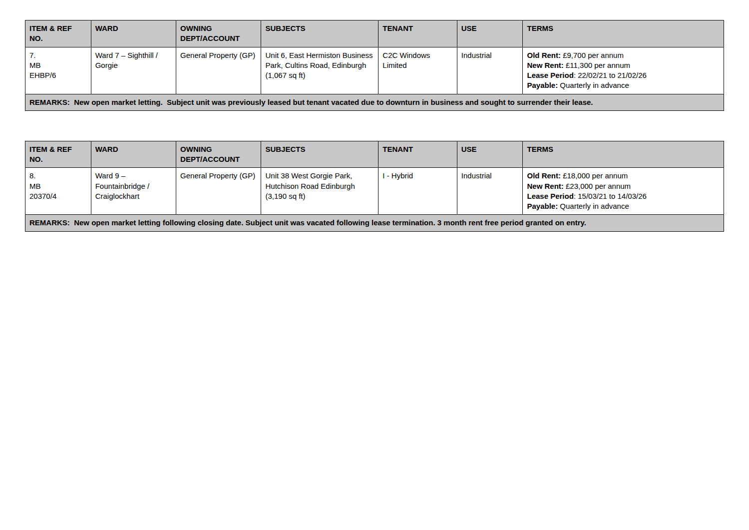| ITEM & REF NO. | WARD | OWNING DEPT/ACCOUNT | SUBJECTS | TENANT | USE | TERMS |
| --- | --- | --- | --- | --- | --- | --- |
| 7. MB EHBP/6 | Ward 7 – Sighthill / Gorgie | General Property (GP) | Unit 6, East Hermiston Business Park, Cultins Road, Edinburgh (1,067 sq ft) | C2C Windows Limited | Industrial | Old Rent: £9,700 per annum New Rent: £11,300 per annum Lease Period : 22/02/21 to 21/02/26 Payable: Quarterly in advance |
| REMARKS: New open market letting. Subject unit was previously leased but tenant vacated due to downturn in business and sought to surrender their lease. |
| ITEM & REF NO. | WARD | OWNING DEPT/ACCOUNT | SUBJECTS | TENANT | USE | TERMS |
| --- | --- | --- | --- | --- | --- | --- |
| 8. MB 20370/4 | Ward 9 – Fountainbridge / Craiglockhart | General Property (GP) | Unit 38 West Gorgie Park, Hutchison Road Edinburgh (3,190 sq ft) | I - Hybrid | Industrial | Old Rent: £18,000 per annum New Rent: £23,000 per annum Lease Period : 15/03/21 to 14/03/26 Payable: Quarterly in advance |
| REMARKS: New open market letting following closing date. Subject unit was vacated following lease termination. 3 month rent free period granted on entry. |